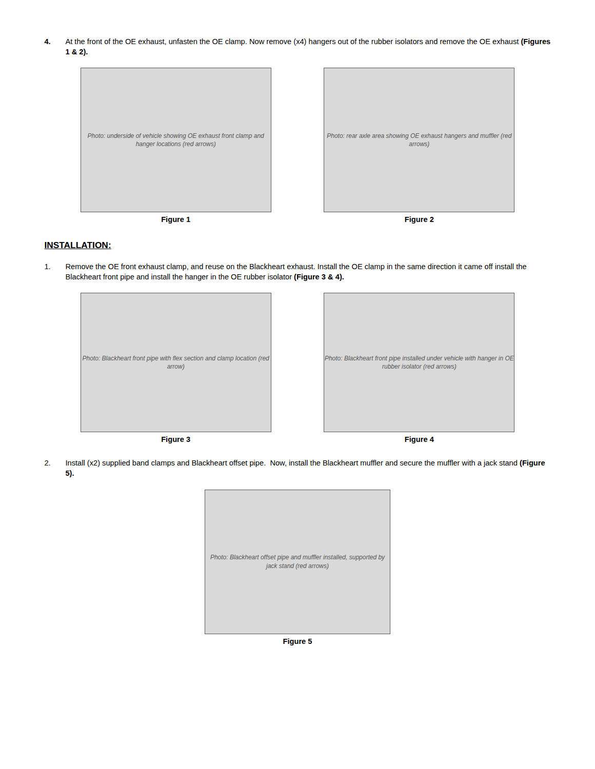4. At the front of the OE exhaust, unfasten the OE clamp. Now remove (x4) hangers out of the rubber isolators and remove the OE exhaust (Figures 1 & 2).
Photo: underside of vehicle showing OE exhaust front clamp and hanger locations (red arrows)
Figure 1
Photo: rear axle area showing OE exhaust hangers and muffler (red arrows)
Figure 2
INSTALLATION:
1. Remove the OE front exhaust clamp, and reuse on the Blackheart exhaust. Install the OE clamp in the same direction it came off install the Blackheart front pipe and install the hanger in the OE rubber isolator (Figure 3 & 4).
Photo: Blackheart front pipe with flex section and clamp location (red arrow)
Figure 3
Photo: Blackheart front pipe installed under vehicle with hanger in OE rubber isolator (red arrows)
Figure 4
2. Install (x2) supplied band clamps and Blackheart offset pipe. Now, install the Blackheart muffler and secure the muffler with a jack stand (Figure 5).
Photo: Blackheart offset pipe and muffler installed, supported by jack stand (red arrows)
Figure 5